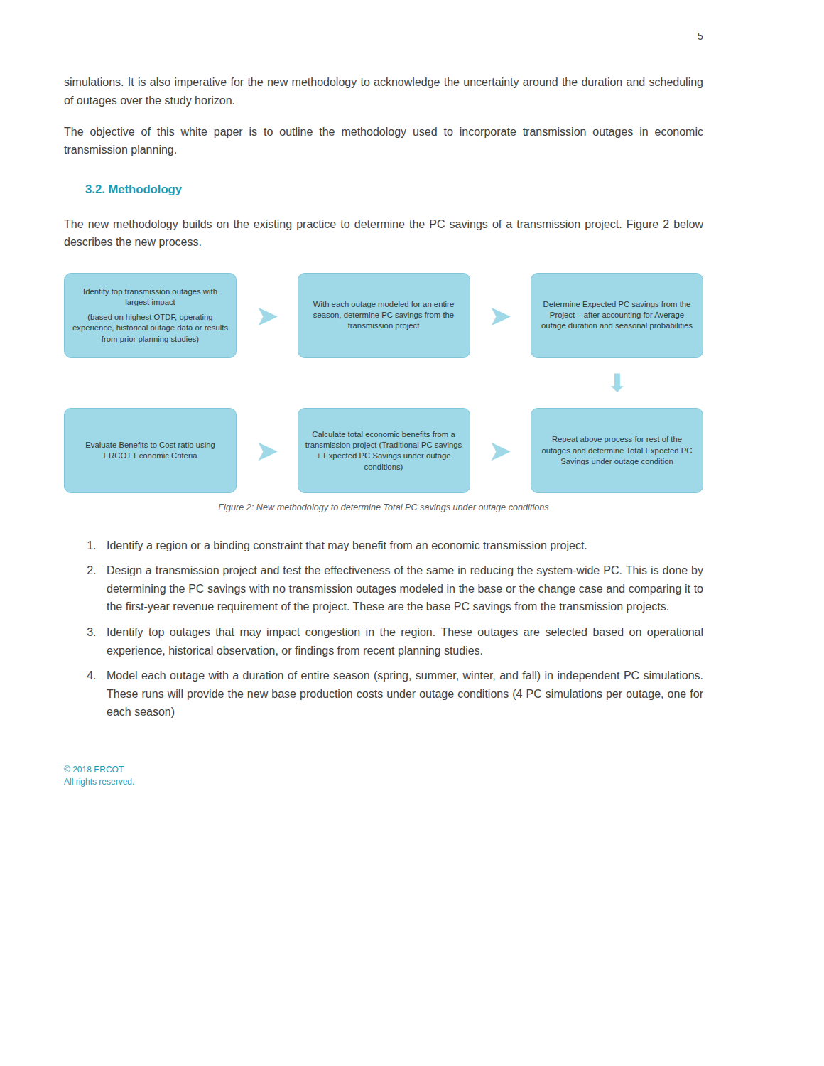5
simulations. It is also imperative for the new methodology to acknowledge the uncertainty around the duration and scheduling of outages over the study horizon.
The objective of this white paper is to outline the methodology used to incorporate transmission outages in economic transmission planning.
3.2. Methodology
The new methodology builds on the existing practice to determine the PC savings of a transmission project. Figure 2 below describes the new process.
| Identify top transmission outages with largest impact (based on highest OTDF, operating experience, historical outage data or results from prior planning studies) | ➤ | With each outage modeled for an entire season, determine PC savings from the transmission project | ➤ | Determine Expected PC savings from the Project – after accounting for Average outage duration and seasonal probabilities |
| | | | | ⬇ |
| Evaluate Benefits to Cost ratio using ERCOT Economic Criteria | ➤ | Calculate total economic benefits from a transmission project (Traditional PC savings + Expected PC Savings under outage conditions) | ➤ | Repeat above process for rest of the outages and determine Total Expected PC Savings under outage condition |
Figure 2: New methodology to determine Total PC savings under outage conditions
Identify a region or a binding constraint that may benefit from an economic transmission project.
Design a transmission project and test the effectiveness of the same in reducing the system-wide PC. This is done by determining the PC savings with no transmission outages modeled in the base or the change case and comparing it to the first-year revenue requirement of the project. These are the base PC savings from the transmission projects.
Identify top outages that may impact congestion in the region. These outages are selected based on operational experience, historical observation, or findings from recent planning studies.
Model each outage with a duration of entire season (spring, summer, winter, and fall) in independent PC simulations. These runs will provide the new base production costs under outage conditions (4 PC simulations per outage, one for each season)
© 2018 ERCOT
All rights reserved.